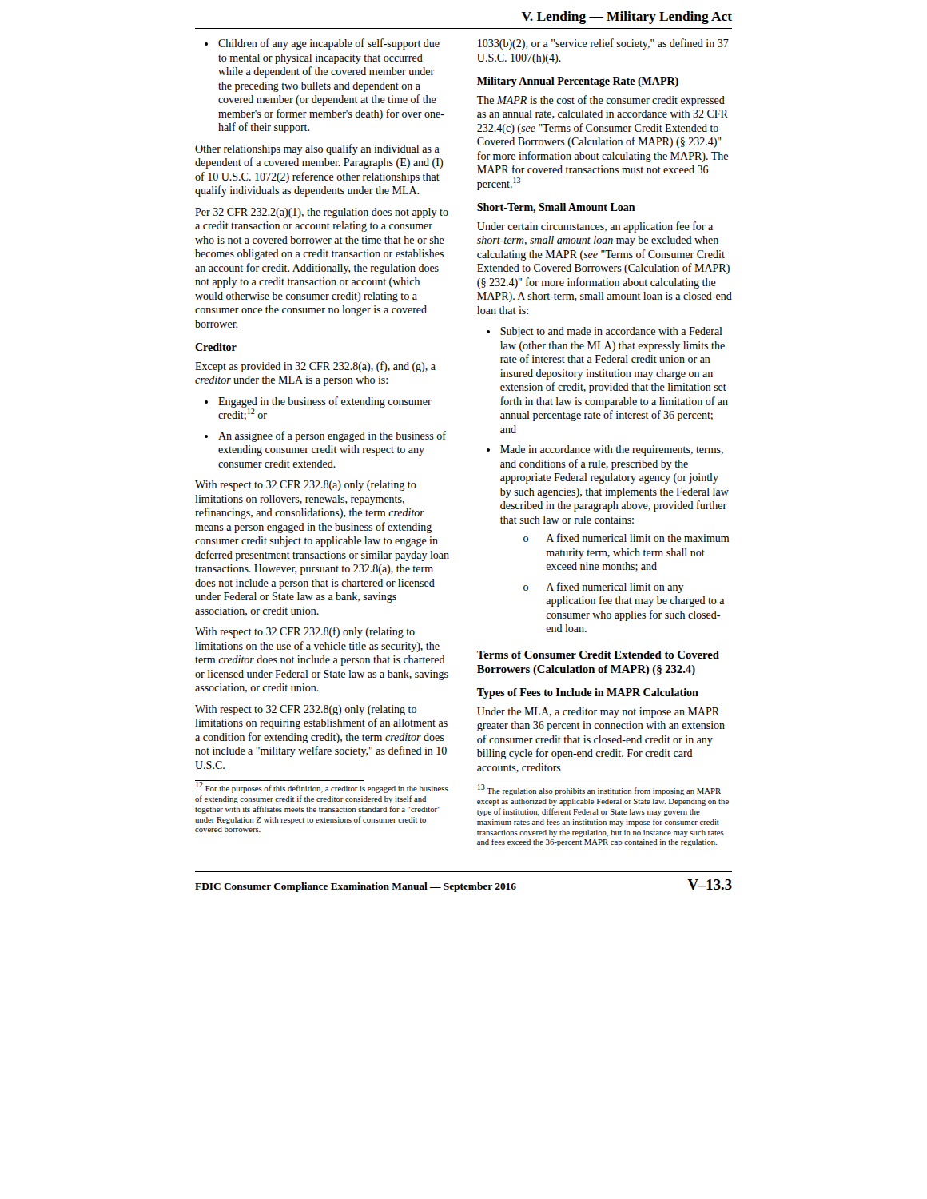V. Lending — Military Lending Act
Children of any age incapable of self-support due to mental or physical incapacity that occurred while a dependent of the covered member under the preceding two bullets and dependent on a covered member (or dependent at the time of the member's or former member's death) for over one-half of their support.
Other relationships may also qualify an individual as a dependent of a covered member. Paragraphs (E) and (I) of 10 U.S.C. 1072(2) reference other relationships that qualify individuals as dependents under the MLA.
Per 32 CFR 232.2(a)(1), the regulation does not apply to a credit transaction or account relating to a consumer who is not a covered borrower at the time that he or she becomes obligated on a credit transaction or establishes an account for credit. Additionally, the regulation does not apply to a credit transaction or account (which would otherwise be consumer credit) relating to a consumer once the consumer no longer is a covered borrower.
Creditor
Except as provided in 32 CFR 232.8(a), (f), and (g), a creditor under the MLA is a person who is:
Engaged in the business of extending consumer credit;12 or
An assignee of a person engaged in the business of extending consumer credit with respect to any consumer credit extended.
With respect to 32 CFR 232.8(a) only (relating to limitations on rollovers, renewals, repayments, refinancings, and consolidations), the term creditor means a person engaged in the business of extending consumer credit subject to applicable law to engage in deferred presentment transactions or similar payday loan transactions. However, pursuant to 232.8(a), the term does not include a person that is chartered or licensed under Federal or State law as a bank, savings association, or credit union.
With respect to 32 CFR 232.8(f) only (relating to limitations on the use of a vehicle title as security), the term creditor does not include a person that is chartered or licensed under Federal or State law as a bank, savings association, or credit union.
With respect to 32 CFR 232.8(g) only (relating to limitations on requiring establishment of an allotment as a condition for extending credit), the term creditor does not include a "military welfare society," as defined in 10 U.S.C.
12 For the purposes of this definition, a creditor is engaged in the business of extending consumer credit if the creditor considered by itself and together with its affiliates meets the transaction standard for a "creditor" under Regulation Z with respect to extensions of consumer credit to covered borrowers.
1033(b)(2), or a "service relief society," as defined in 37 U.S.C. 1007(h)(4).
Military Annual Percentage Rate (MAPR)
The MAPR is the cost of the consumer credit expressed as an annual rate, calculated in accordance with 32 CFR 232.4(c) (see "Terms of Consumer Credit Extended to Covered Borrowers (Calculation of MAPR) (§ 232.4)" for more information about calculating the MAPR). The MAPR for covered transactions must not exceed 36 percent.13
Short-Term, Small Amount Loan
Under certain circumstances, an application fee for a short-term, small amount loan may be excluded when calculating the MAPR (see "Terms of Consumer Credit Extended to Covered Borrowers (Calculation of MAPR) (§ 232.4)" for more information about calculating the MAPR). A short-term, small amount loan is a closed-end loan that is:
Subject to and made in accordance with a Federal law (other than the MLA) that expressly limits the rate of interest that a Federal credit union or an insured depository institution may charge on an extension of credit, provided that the limitation set forth in that law is comparable to a limitation of an annual percentage rate of interest of 36 percent; and
Made in accordance with the requirements, terms, and conditions of a rule, prescribed by the appropriate Federal regulatory agency (or jointly by such agencies), that implements the Federal law described in the paragraph above, provided further that such law or rule contains:
o A fixed numerical limit on the maximum maturity term, which term shall not exceed nine months; and
o A fixed numerical limit on any application fee that may be charged to a consumer who applies for such closed-end loan.
Terms of Consumer Credit Extended to Covered Borrowers (Calculation of MAPR) (§ 232.4)
Types of Fees to Include in MAPR Calculation
Under the MLA, a creditor may not impose an MAPR greater than 36 percent in connection with an extension of consumer credit that is closed-end credit or in any billing cycle for open-end credit. For credit card accounts, creditors
13 The regulation also prohibits an institution from imposing an MAPR except as authorized by applicable Federal or State law. Depending on the type of institution, different Federal or State laws may govern the maximum rates and fees an institution may impose for consumer credit transactions covered by the regulation, but in no instance may such rates and fees exceed the 36-percent MAPR cap contained in the regulation.
FDIC Consumer Compliance Examination Manual — September 2016
V–13.3